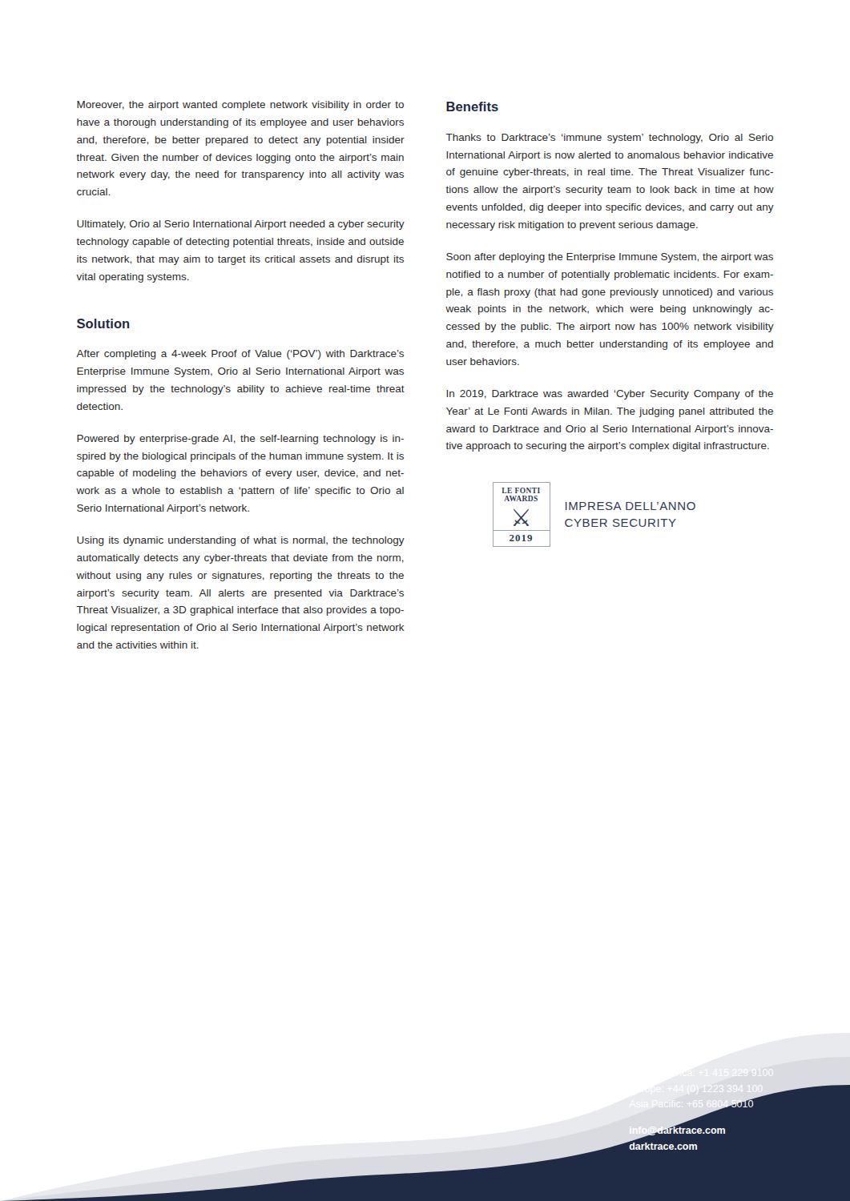Moreover, the airport wanted complete network visibility in order to have a thorough understanding of its employee and user behaviors and, therefore, be better prepared to detect any potential insider threat. Given the number of devices logging onto the airport’s main network every day, the need for transparency into all activity was crucial.
Ultimately, Orio al Serio International Airport needed a cyber security technology capable of detecting potential threats, inside and outside its network, that may aim to target its critical assets and disrupt its vital operating systems.
Solution
After completing a 4-week Proof of Value (‘POV’) with Darktrace’s Enterprise Immune System, Orio al Serio International Airport was impressed by the technology’s ability to achieve real-time threat detection.
Powered by enterprise-grade AI, the self-learning technology is inspired by the biological principals of the human immune system. It is capable of modeling the behaviors of every user, device, and network as a whole to establish a ‘pattern of life’ specific to Orio al Serio International Airport’s network.
Using its dynamic understanding of what is normal, the technology automatically detects any cyber-threats that deviate from the norm, without using any rules or signatures, reporting the threats to the airport’s security team. All alerts are presented via Darktrace’s Threat Visualizer, a 3D graphical interface that also provides a topological representation of Orio al Serio International Airport’s network and the activities within it.
Benefits
Thanks to Darktrace’s ‘immune system’ technology, Orio al Serio International Airport is now alerted to anomalous behavior indicative of genuine cyber-threats, in real time. The Threat Visualizer functions allow the airport’s security team to look back in time at how events unfolded, dig deeper into specific devices, and carry out any necessary risk mitigation to prevent serious damage.
Soon after deploying the Enterprise Immune System, the airport was notified to a number of potentially problematic incidents. For example, a flash proxy (that had gone previously unnoticed) and various weak points in the network, which were being unknowingly accessed by the public. The airport now has 100% network visibility and, therefore, a much better understanding of its employee and user behaviors.
In 2019, Darktrace was awarded ‘Cyber Security Company of the Year’ at Le Fonti Awards in Milan. The judging panel attributed the award to Darktrace and Orio al Serio International Airport’s innovative approach to securing the airport’s complex digital infrastructure.
LE FONTI AWARDS
⚔
2019
IMPRESA DELL’ANNO CYBER SECURITY
Contact Us
North America: +1 415 229 9100
Europe: +44 (0) 1223 394 100
Asia Pacific: +65 6804 5010
info@darktrace.com
darktrace.com